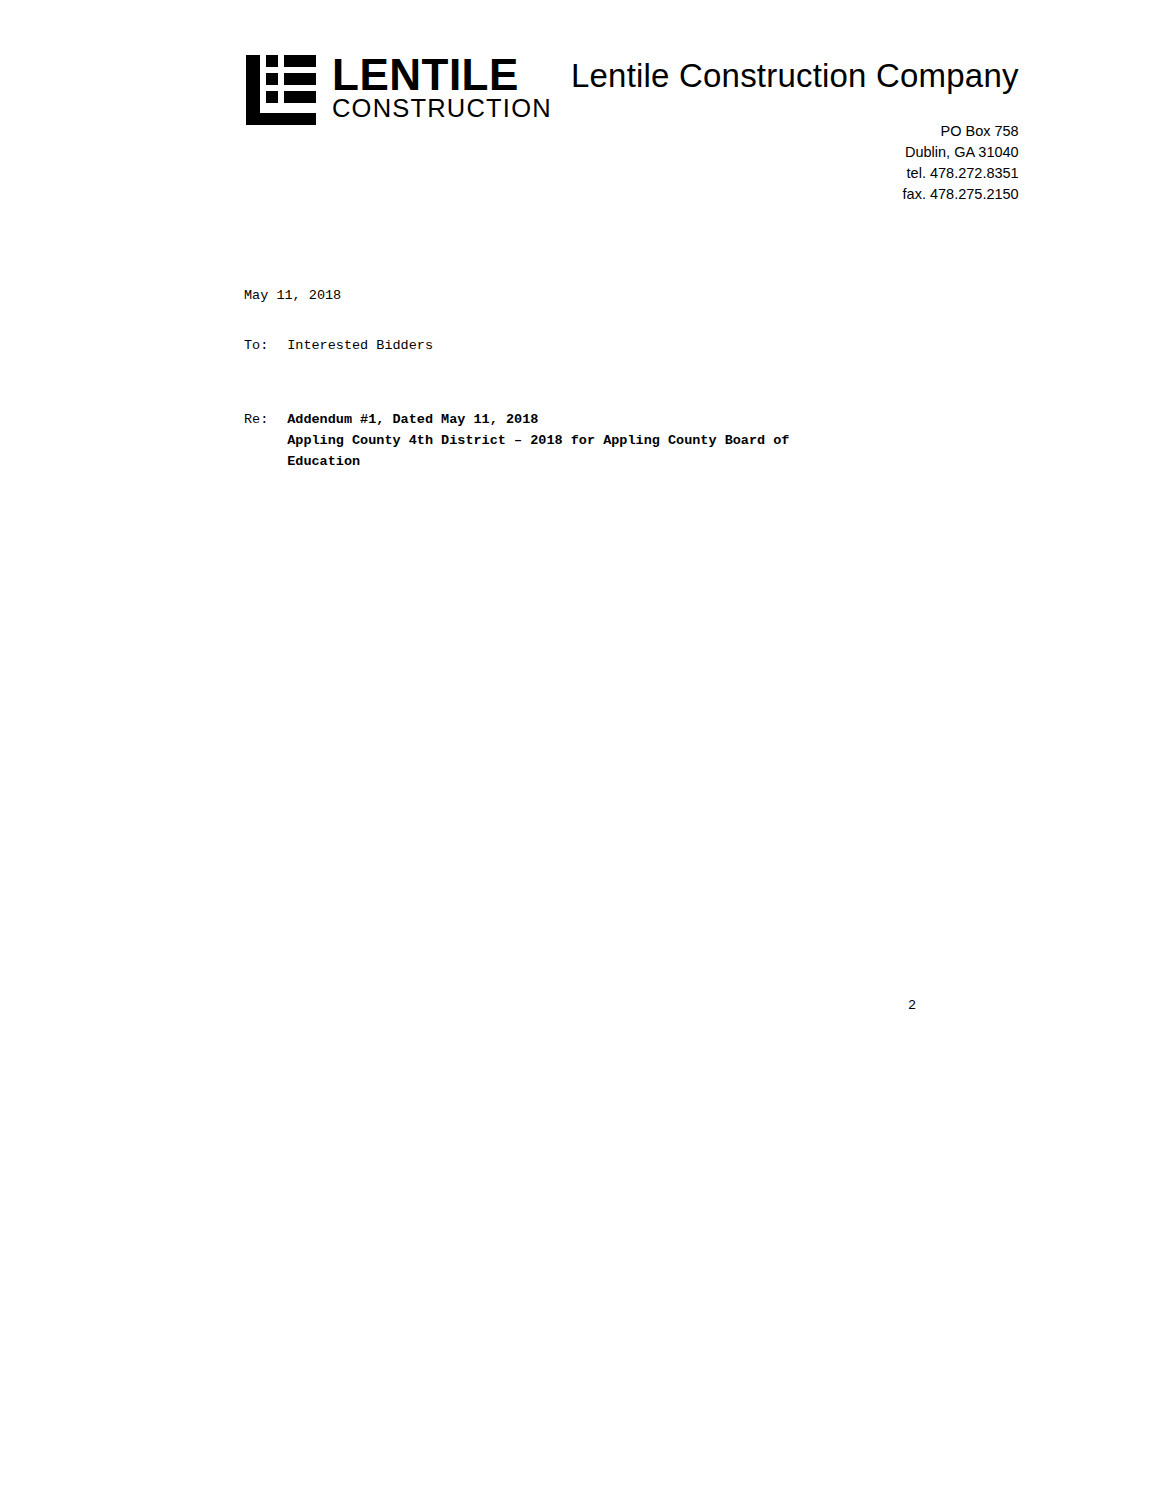LENTILE
CONSTRUCTION
Lentile Construction Company
PO Box 758
Dublin, GA 31040
tel. 478.272.8351
fax. 478.275.2150
May 11, 2018
To: Interested Bidders
Re:
Addendum #1, Dated May 11, 2018
Appling County 4th District – 2018 for Appling County Board of
Education
2